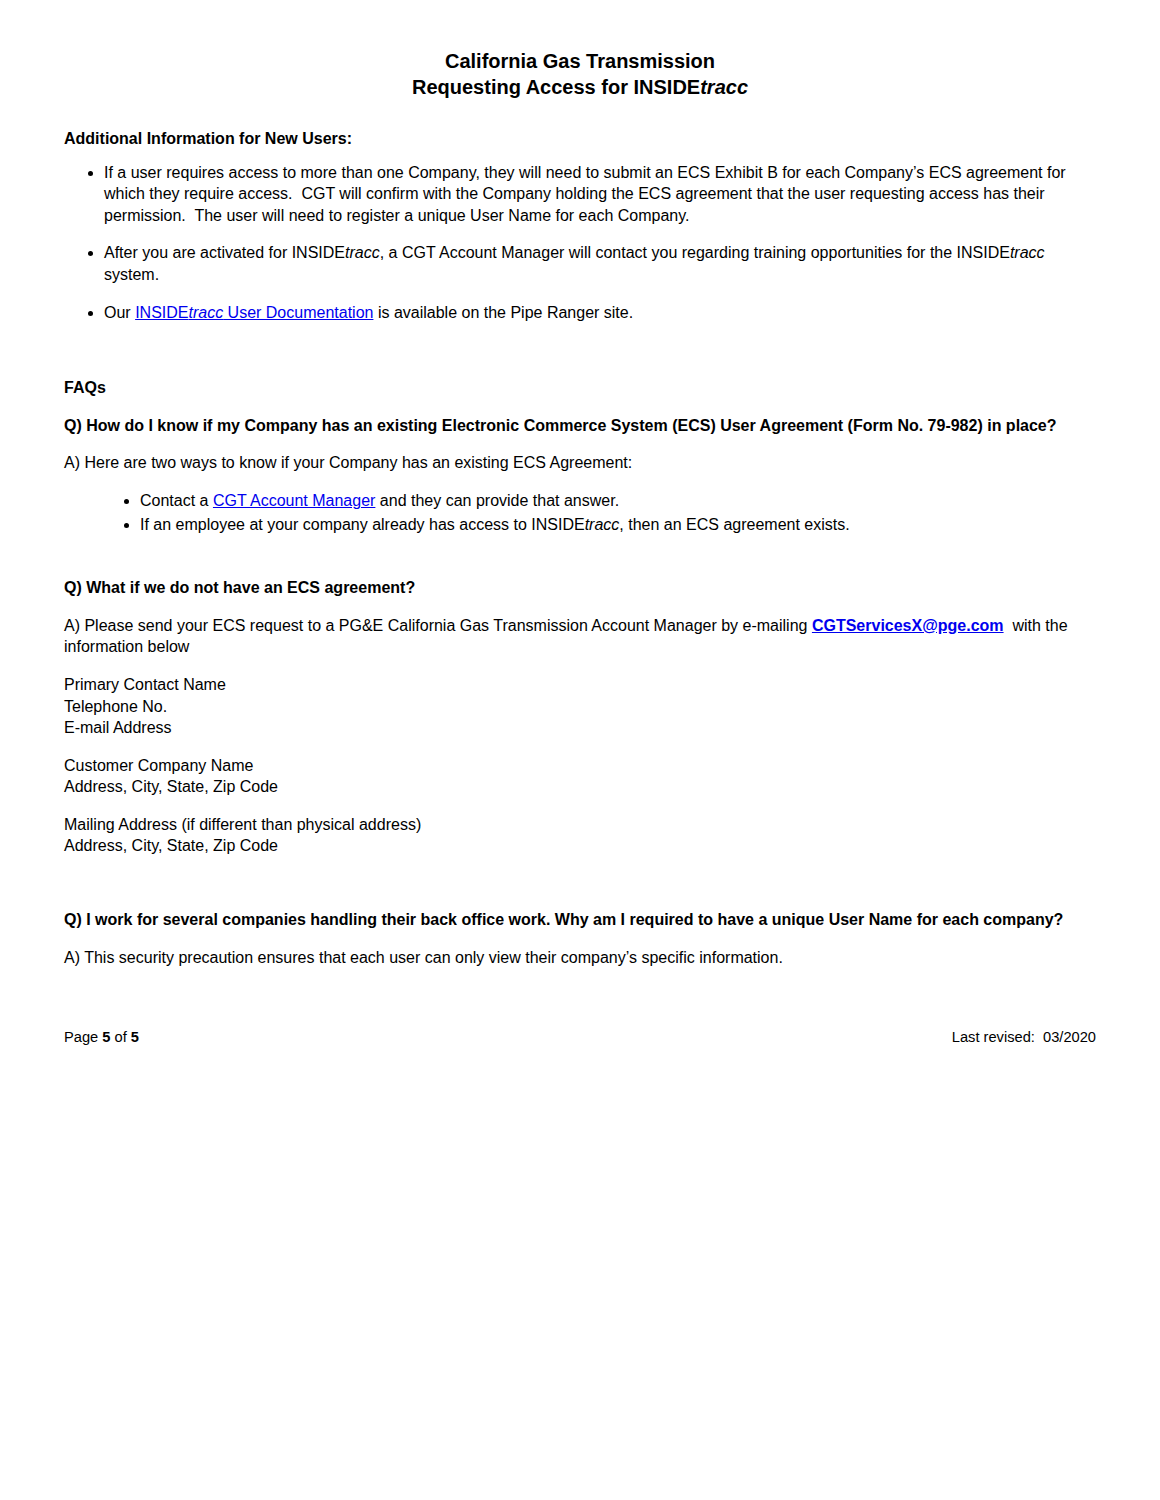California Gas Transmission
Requesting Access for INSIDEtracc
Additional Information for New Users:
If a user requires access to more than one Company, they will need to submit an ECS Exhibit B for each Company’s ECS agreement for which they require access. CGT will confirm with the Company holding the ECS agreement that the user requesting access has their permission. The user will need to register a unique User Name for each Company.
After you are activated for INSIDEtracc, a CGT Account Manager will contact you regarding training opportunities for the INSIDEtracc system.
Our INSIDEtracc User Documentation is available on the Pipe Ranger site.
FAQs
Q) How do I know if my Company has an existing Electronic Commerce System (ECS) User Agreement (Form No. 79-982) in place?
A) Here are two ways to know if your Company has an existing ECS Agreement:
Contact a CGT Account Manager and they can provide that answer.
If an employee at your company already has access to INSIDEtracc, then an ECS agreement exists.
Q) What if we do not have an ECS agreement?
A) Please send your ECS request to a PG&E California Gas Transmission Account Manager by e-mailing CGTServicesX@pge.com with the information below
Primary Contact Name
Telephone No.
E-mail Address
Customer Company Name
Address, City, State, Zip Code
Mailing Address (if different than physical address)
Address, City, State, Zip Code
Q) I work for several companies handling their back office work. Why am I required to have a unique User Name for each company?
A) This security precaution ensures that each user can only view their company’s specific information.
Page 5 of 5
Last revised: 03/2020